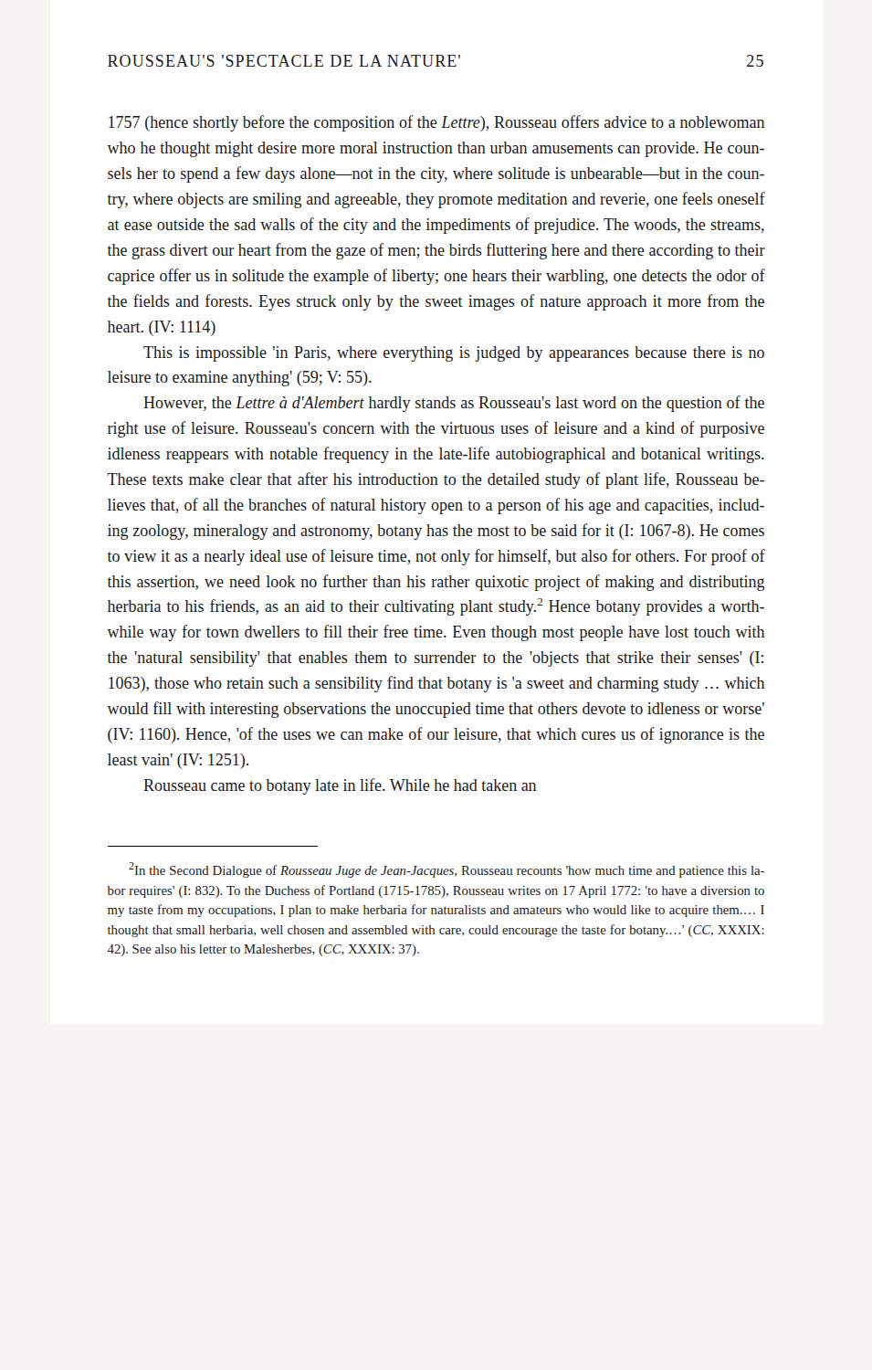Rousseau's 'Spectacle de la Nature' 25
1757 (hence shortly before the composition of the Lettre), Rousseau offers advice to a noblewoman who he thought might desire more moral instruction than urban amusements can provide. He counsels her to spend a few days alone—not in the city, where solitude is unbearable—but in the country, where objects are smiling and agreeable, they promote meditation and reverie, one feels oneself at ease outside the sad walls of the city and the impediments of prejudice. The woods, the streams, the grass divert our heart from the gaze of men; the birds fluttering here and there according to their caprice offer us in solitude the example of liberty; one hears their warbling, one detects the odor of the fields and forests. Eyes struck only by the sweet images of nature approach it more from the heart. (IV: 1114)
This is impossible 'in Paris, where everything is judged by appearances because there is no leisure to examine anything' (59; V: 55).
However, the Lettre à d'Alembert hardly stands as Rousseau's last word on the question of the right use of leisure. Rousseau's concern with the virtuous uses of leisure and a kind of purposive idleness reappears with notable frequency in the late-life autobiographical and botanical writings. These texts make clear that after his introduction to the detailed study of plant life, Rousseau believes that, of all the branches of natural history open to a person of his age and capacities, including zoology, mineralogy and astronomy, botany has the most to be said for it (I: 1067-8). He comes to view it as a nearly ideal use of leisure time, not only for himself, but also for others. For proof of this assertion, we need look no further than his rather quixotic project of making and distributing herbaria to his friends, as an aid to their cultivating plant study.2 Hence botany provides a worthwhile way for town dwellers to fill their free time. Even though most people have lost touch with the 'natural sensibility' that enables them to surrender to the 'objects that strike their senses' (I: 1063), those who retain such a sensibility find that botany is 'a sweet and charming study … which would fill with interesting observations the unoccupied time that others devote to idleness or worse' (IV: 1160). Hence, 'of the uses we can make of our leisure, that which cures us of ignorance is the least vain' (IV: 1251).
Rousseau came to botany late in life. While he had taken an
2 In the Second Dialogue of Rousseau Juge de Jean-Jacques, Rousseau recounts 'how much time and patience this labor requires' (I: 832). To the Duchess of Portland (1715-1785), Rousseau writes on 17 April 1772: 'to have a diversion to my taste from my occupations, I plan to make herbaria for naturalists and amateurs who would like to acquire them.… I thought that small herbaria, well chosen and assembled with care, could encourage the taste for botany.…' (CC, XXXIX: 42). See also his letter to Malesherbes, (CC, XXXIX: 37).